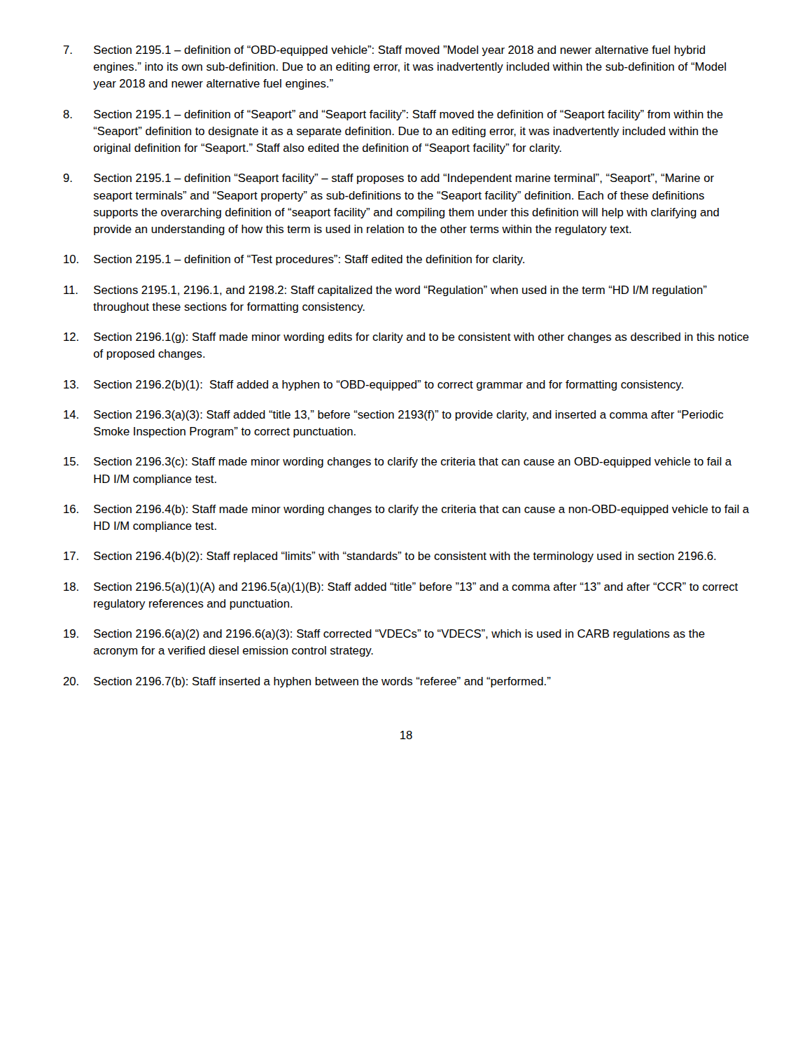Section 2195.1 – definition of “OBD-equipped vehicle”: Staff moved ”Model year 2018 and newer alternative fuel hybrid engines.” into its own sub-definition. Due to an editing error, it was inadvertently included within the sub-definition of “Model year 2018 and newer alternative fuel engines.”
Section 2195.1 – definition of “Seaport” and “Seaport facility”: Staff moved the definition of “Seaport facility” from within the “Seaport” definition to designate it as a separate definition. Due to an editing error, it was inadvertently included within the original definition for “Seaport.” Staff also edited the definition of “Seaport facility” for clarity.
Section 2195.1 – definition “Seaport facility” – staff proposes to add “Independent marine terminal”, “Seaport”, “Marine or seaport terminals” and “Seaport property” as sub-definitions to the “Seaport facility” definition. Each of these definitions supports the overarching definition of “seaport facility” and compiling them under this definition will help with clarifying and provide an understanding of how this term is used in relation to the other terms within the regulatory text.
Section 2195.1 – definition of “Test procedures”: Staff edited the definition for clarity.
Sections 2195.1, 2196.1, and 2198.2: Staff capitalized the word “Regulation” when used in the term “HD I/M regulation” throughout these sections for formatting consistency.
Section 2196.1(g): Staff made minor wording edits for clarity and to be consistent with other changes as described in this notice of proposed changes.
Section 2196.2(b)(1): Staff added a hyphen to “OBD-equipped” to correct grammar and for formatting consistency.
Section 2196.3(a)(3): Staff added “title 13,” before “section 2193(f)” to provide clarity, and inserted a comma after “Periodic Smoke Inspection Program” to correct punctuation.
Section 2196.3(c): Staff made minor wording changes to clarify the criteria that can cause an OBD-equipped vehicle to fail a HD I/M compliance test.
Section 2196.4(b): Staff made minor wording changes to clarify the criteria that can cause a non-OBD-equipped vehicle to fail a HD I/M compliance test.
Section 2196.4(b)(2): Staff replaced “limits” with “standards” to be consistent with the terminology used in section 2196.6.
Section 2196.5(a)(1)(A) and 2196.5(a)(1)(B): Staff added “title” before ”13” and a comma after “13” and after “CCR” to correct regulatory references and punctuation.
Section 2196.6(a)(2) and 2196.6(a)(3): Staff corrected “VDECs” to “VDECS”, which is used in CARB regulations as the acronym for a verified diesel emission control strategy.
Section 2196.7(b): Staff inserted a hyphen between the words “referee” and “performed.”
18